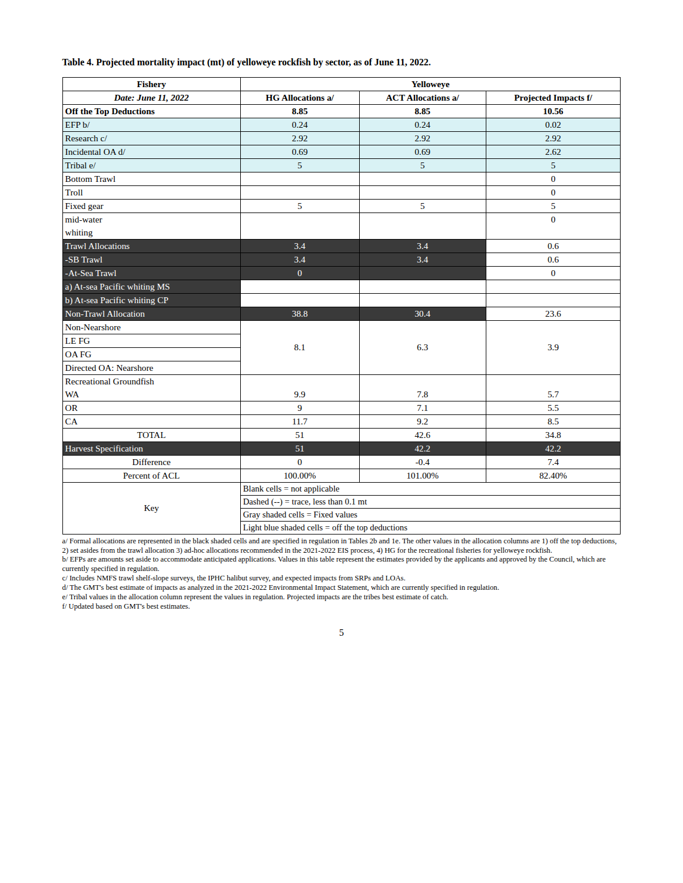Table 4. Projected mortality impact (mt) of yelloweye rockfish by sector, as of June 11, 2022.
| Fishery | Yelloweye |
| --- | --- |
| Date: June 11, 2022 | HG Allocations a/ | ACT Allocations a/ | Projected Impacts f/ |
| Off the Top Deductions | 8.85 | 8.85 | 10.56 |
| EFP b/ | 0.24 | 0.24 | 0.02 |
| Research c/ | 2.92 | 2.92 | 2.92 |
| Incidental OA d/ | 0.69 | 0.69 | 2.62 |
| Tribal e/ | 5 | 5 | 5 |
| Bottom Trawl | | | 0 |
| Troll | | | 0 |
| Fixed gear | 5 | 5 | 5 |
| mid-water | | | 0 |
| whiting | | | |
| Trawl Allocations | 3.4 | 3.4 | 0.6 |
| -SB Trawl | 3.4 | 3.4 | 0.6 |
| -At-Sea Trawl | 0 | | 0 |
| a) At-sea Pacific whiting MS | | | |
| b) At-sea Pacific whiting CP | | | |
| Non-Trawl Allocation | 38.8 | 30.4 | 23.6 |
| Non-Nearshore | 8.1 | 6.3 | 3.9 |
| LE FG |
| OA FG |
| Directed OA: Nearshore |
| Recreational Groundfish | | | |
| WA | 9.9 | 7.8 | 5.7 |
| OR | 9 | 7.1 | 5.5 |
| CA | 11.7 | 9.2 | 8.5 |
| TOTAL | 51 | 42.6 | 34.8 |
| Harvest Specification | 51 | 42.2 | 42.2 |
| Difference | 0 | -0.4 | 7.4 |
| Percent of ACL | 100.00% | 101.00% | 82.40% |
| Key | Blank cells = not applicable |
| Dashed (--) = trace, less than 0.1 mt |
| Gray shaded cells = Fixed values |
| Light blue shaded cells = off the top deductions |
a/ Formal allocations are represented in the black shaded cells and are specified in regulation in Tables 2b and 1e. The other values in the allocation columns are 1) off the top deductions, 2) set asides from the trawl allocation 3) ad-hoc allocations recommended in the 2021-2022 EIS process, 4) HG for the recreational fisheries for yelloweye rockfish.
b/ EFPs are amounts set aside to accommodate anticipated applications. Values in this table represent the estimates provided by the applicants and approved by the Council, which are currently specified in regulation.
c/ Includes NMFS trawl shelf-slope surveys, the IPHC halibut survey, and expected impacts from SRPs and LOAs.
d/ The GMT's best estimate of impacts as analyzed in the 2021-2022 Environmental Impact Statement, which are currently specified in regulation.
e/ Tribal values in the allocation column represent the values in regulation. Projected impacts are the tribes best estimate of catch.
f/ Updated based on GMT's best estimates.
5